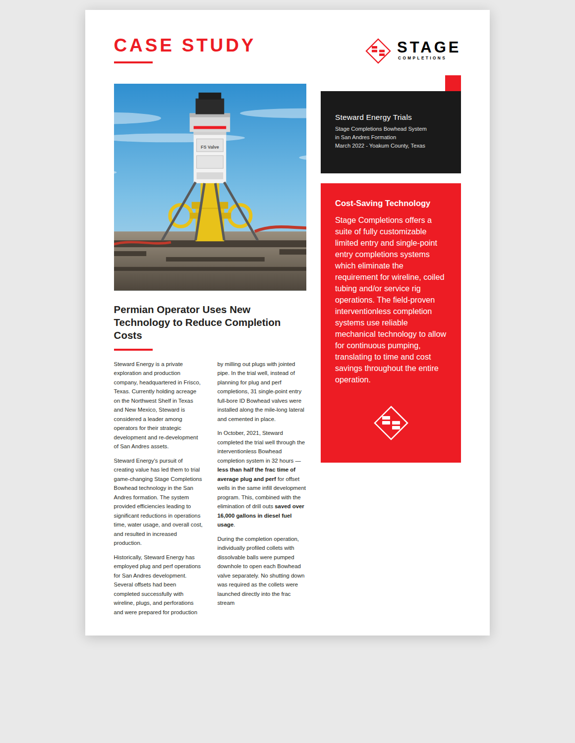Case Study
STAGE
COMPLETIONS
FS Valve
Permian Operator Uses New Technology to Reduce Completion Costs
Steward Energy is a private exploration and production company, headquartered in Frisco, Texas. Currently holding acreage on the Northwest Shelf in Texas and New Mexico, Steward is considered a leader among operators for their strategic development and re-development of San Andres assets.
Steward Energy's pursuit of creating value has led them to trial game-changing Stage Completions Bowhead technology in the San Andres formation. The system provided efficiencies leading to significant reductions in operations time, water usage, and overall cost, and resulted in increased production.
Historically, Steward Energy has employed plug and perf operations for San Andres development. Several offsets had been completed successfully with wireline, plugs, and perforations and were prepared for production by milling out plugs with jointed pipe. In the trial well, instead of planning for plug and perf completions, 31 single-point entry full-bore ID Bowhead valves were installed along the mile-long lateral and cemented in place.
In October, 2021, Steward completed the trial well through the interventionless Bowhead completion system in 32 hours — less than half the frac time of average plug and perf for offset wells in the same infill development program. This, combined with the elimination of drill outs saved over 16,000 gallons in diesel fuel usage.
During the completion operation, individually profiled collets with dissolvable balls were pumped downhole to open each Bowhead valve separately. No shutting down was required as the collets were launched directly into the frac stream
Steward Energy Trials
Stage Completions Bowhead System
in San Andres Formation
March 2022 - Yoakum County, Texas
Cost-Saving Technology
Stage Completions offers a suite of fully customizable limited entry and single-point entry completions systems which eliminate the requirement for wireline, coiled tubing and/or service rig operations. The field-proven interventionless completion systems use reliable mechanical technology to allow for continuous pumping, translating to time and cost savings throughout the entire operation.